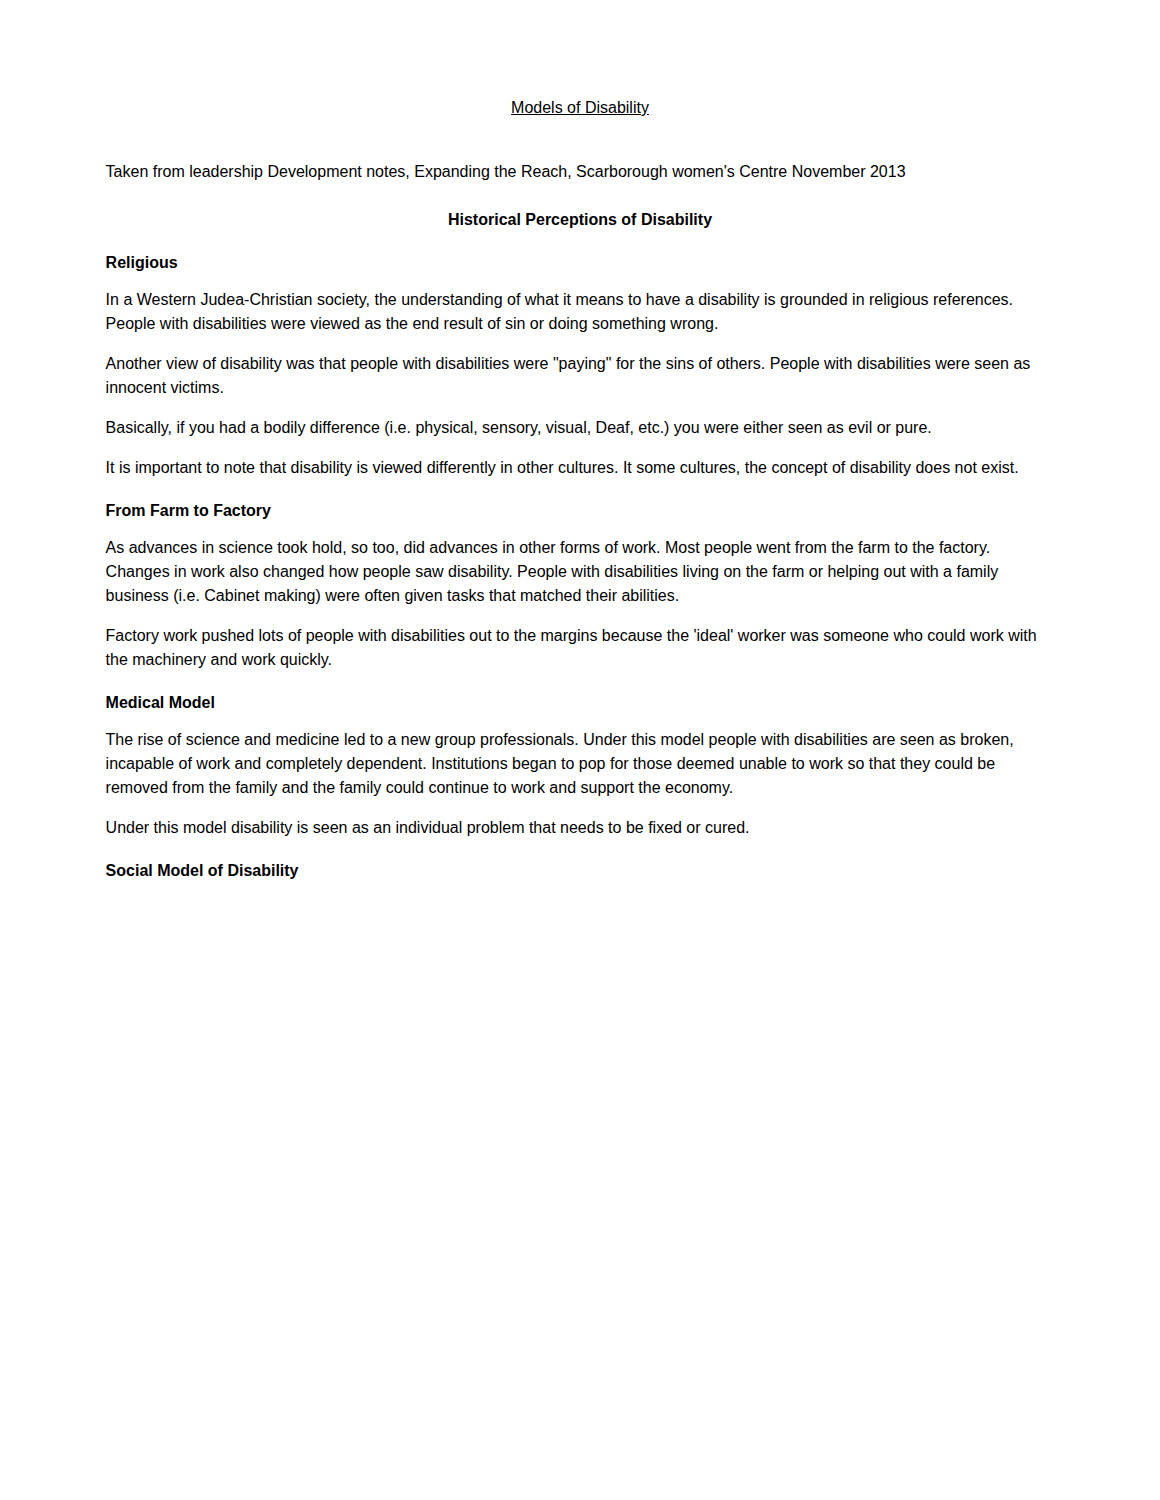Models of Disability
Taken from leadership Development notes, Expanding the Reach, Scarborough women's Centre November 2013
Historical Perceptions of Disability
Religious
In a Western Judea-Christian society, the understanding of what it means to have a disability is grounded in religious references. People with disabilities were viewed as the end result of sin or doing something wrong.
Another view of disability was that people with disabilities were "paying" for the sins of others. People with disabilities were seen as innocent victims.
Basically, if you had a bodily difference (i.e. physical, sensory, visual, Deaf, etc.) you were either seen as evil or pure.
It is important to note that disability is viewed differently in other cultures. It some cultures, the concept of disability does not exist.
From Farm to Factory
As advances in science took hold, so too, did advances in other forms of work. Most people went from the farm to the factory. Changes in work also changed how people saw disability. People with disabilities living on the farm or helping out with a family business (i.e. Cabinet making) were often given tasks that matched their abilities.
Factory work pushed lots of people with disabilities out to the margins because the 'ideal' worker was someone who could work with the machinery and work quickly.
Medical Model
The rise of science and medicine led to a new group professionals. Under this model people with disabilities are seen as broken, incapable of work and completely dependent. Institutions began to pop for those deemed unable to work so that they could be removed from the family and the family could continue to work and support the economy.
Under this model disability is seen as an individual problem that needs to be fixed or cured.
Social Model of Disability